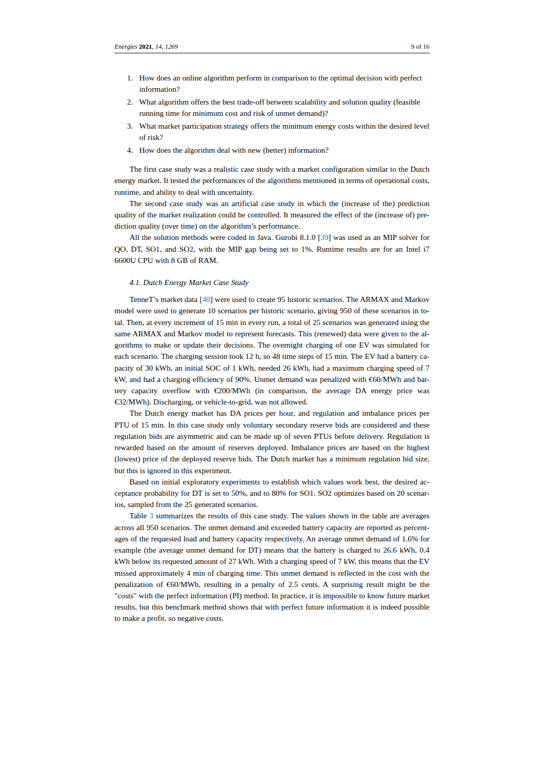Energies 2021, 14, 1269 9 of 16
How does an online algorithm perform in comparison to the optimal decision with perfect information?
What algorithm offers the best trade-off between scalability and solution quality (feasible running time for minimum cost and risk of unmet demand)?
What market participation strategy offers the minimum energy costs within the desired level of risk?
How does the algorithm deal with new (better) information?
The first case study was a realistic case study with a market configuration similar to the Dutch energy market. It tested the performances of the algorithms mentioned in terms of operational costs, runtime, and ability to deal with uncertainty.
The second case study was an artificial case study in which the (increase of the) prediction quality of the market realization could be controlled. It measured the effect of the (increase of) prediction quality (over time) on the algorithm’s performance.
All the solution methods were coded in Java. Gurobi 8.1.0 [39] was used as an MIP solver for QO, DT, SO1, and SO2, with the MIP gap being set to 1%. Runtime results are for an Intel i7 6600U CPU with 8 GB of RAM.
4.1. Dutch Energy Market Case Study
TenneT’s market data [40] were used to create 95 historic scenarios. The ARMAX and Markov model were used to generate 10 scenarios per historic scenario, giving 950 of these scenarios in total. Then, at every increment of 15 min in every run, a total of 25 scenarios was generated using the same ARMAX and Markov model to represent forecasts. This (renewed) data were given to the algorithms to make or update their decisions. The overnight charging of one EV was simulated for each scenario. The charging session took 12 h, so 48 time steps of 15 min. The EV had a battery capacity of 30 kWh, an initial SOC of 1 kWh, needed 26 kWh, had a maximum charging speed of 7 kW, and had a charging efficiency of 90%. Unmet demand was penalized with €60/MWh and battery capacity overflow with €200/MWh (in comparison, the average DA energy price was €32/MWh). Discharging, or vehicle-to-grid, was not allowed.
The Dutch energy market has DA prices per hour, and regulation and imbalance prices per PTU of 15 min. In this case study only voluntary secondary reserve bids are considered and these regulation bids are asymmetric and can be made up of seven PTUs before delivery. Regulation is rewarded based on the amount of reserves deployed. Imbalance prices are based on the highest (lowest) price of the deployed reserve bids. The Dutch market has a minimum regulation bid size, but this is ignored in this experiment.
Based on initial exploratory experiments to establish which values work best, the desired acceptance probability for DT is set to 50%, and to 80% for SO1. SO2 optimizes based on 20 scenarios, sampled from the 25 generated scenarios.
Table 3 summarizes the results of this case study. The values shown in the table are averages across all 950 scenarios. The unmet demand and exceeded battery capacity are reported as percentages of the requested load and battery capacity respectively. An average unmet demand of 1.6% for example (the average unmet demand for DT) means that the battery is charged to 26.6 kWh, 0.4 kWh below its requested amount of 27 kWh. With a charging speed of 7 kW, this means that the EV missed approximately 4 min of charging time. This unmet demand is reflected in the cost with the penalization of €60/MWh, resulting in a penalty of 2.5 cents. A surprising result might be the "costs" with the perfect information (PI) method. In practice, it is impossible to know future market results, but this benchmark method shows that with perfect future information it is indeed possible to make a profit, so negative costs.